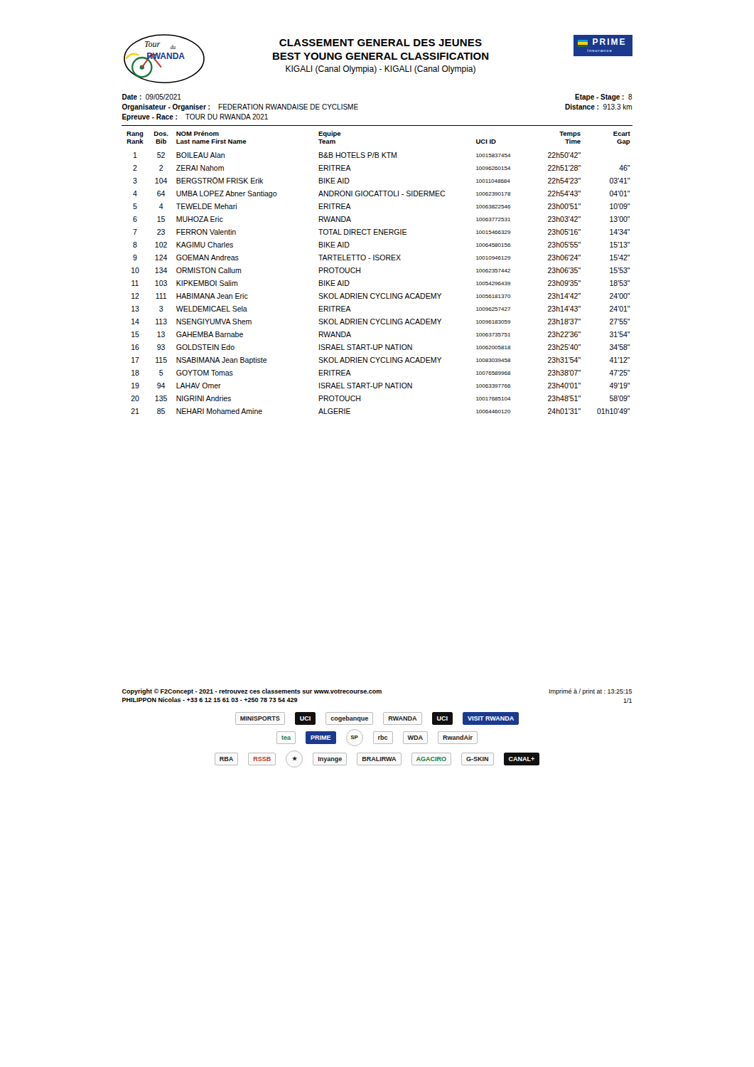Tour du RWANDA
CLASSEMENT GENERAL DES JEUNES
BEST YOUNG GENERAL CLASSIFICATION
KIGALI (Canal Olympia) - KIGALI (Canal Olympia)
PRIME
Insurance
Etape - Stage : 8
Distance : 913.3 km
Date : 09/05/2021
Organisateur - Organiser : FEDERATION RWANDAISE DE CYCLISME
Epreuve - Race : TOUR DU RWANDA 2021
| Rang Rank | Dos. Bib | NOM Prénom Last name First Name | Equipe Team | UCI ID | Temps Time | Ecart Gap |
| --- | --- | --- | --- | --- | --- | --- |
| 1 | 52 | BOILEAU Alan | B&B HOTELS P/B KTM | 10015837454 | 22h50'42" | |
| 2 | 2 | ZERAI Nahom | ERITREA | 10096260154 | 22h51'28" | 46" |
| 3 | 104 | BERGSTRÖM FRISK Erik | BIKE AID | 10011048684 | 22h54'23" | 03'41" |
| 4 | 64 | UMBA LOPEZ Abner Santiago | ANDRONI GIOCATTOLI - SIDERMEC | 10062390178 | 22h54'43" | 04'01" |
| 5 | 4 | TEWELDE Mehari | ERITREA | 10063822546 | 23h00'51" | 10'09" |
| 6 | 15 | MUHOZA Eric | RWANDA | 10063772531 | 23h03'42" | 13'00" |
| 7 | 23 | FERRON Valentin | TOTAL DIRECT ENERGIE | 10015466329 | 23h05'16" | 14'34" |
| 8 | 102 | KAGIMU Charles | BIKE AID | 10064580156 | 23h05'55" | 15'13" |
| 9 | 124 | GOEMAN Andreas | TARTELETTO - ISOREX | 10010946129 | 23h06'24" | 15'42" |
| 10 | 134 | ORMISTON Callum | PROTOUCH | 10062357442 | 23h06'35" | 15'53" |
| 11 | 103 | KIPKEMBOI Salim | BIKE AID | 10054296439 | 23h09'35" | 18'53" |
| 12 | 111 | HABIMANA Jean Eric | SKOL ADRIEN CYCLING ACADEMY | 10056181370 | 23h14'42" | 24'00" |
| 13 | 3 | WELDEMICAEL Sela | ERITREA | 10096257427 | 23h14'43" | 24'01" |
| 14 | 113 | NSENGIYUMVA Shem | SKOL ADRIEN CYCLING ACADEMY | 10096183059 | 23h18'37" | 27'55" |
| 15 | 13 | GAHEMBA Barnabe | RWANDA | 10063735751 | 23h22'36" | 31'54" |
| 16 | 93 | GOLDSTEIN Edo | ISRAEL START-UP NATION | 10062005818 | 23h25'40" | 34'58" |
| 17 | 115 | NSABIMANA Jean Baptiste | SKOL ADRIEN CYCLING ACADEMY | 10083039458 | 23h31'54" | 41'12" |
| 18 | 5 | GOYTOM Tomas | ERITREA | 10076589968 | 23h38'07" | 47'25" |
| 19 | 94 | LAHAV Omer | ISRAEL START-UP NATION | 10063397766 | 23h40'01" | 49'19" |
| 20 | 135 | NIGRINI Andries | PROTOUCH | 10017685104 | 23h48'51" | 58'09" |
| 21 | 85 | NEHARI Mohamed Amine | ALGERIE | 10064460120 | 24h01'31" | 01h10'49" |
Copyright © F2Concept - 2021 - retrouvez ces classements sur www.votrecourse.com
PHILIPPON Nicolas - +33 6 12 15 61 03 - +250 78 73 54 429
Imprimé à / print at : 13:25:15
1/1
MINISPORTS UCI cogebanque RWANDA UCI VISIT RWANDA
tea PRIME SP rbc WDA RwandAir
RBA RSSB ★ Inyange BRALIRWA AGACIRO G-SKIN CANAL+